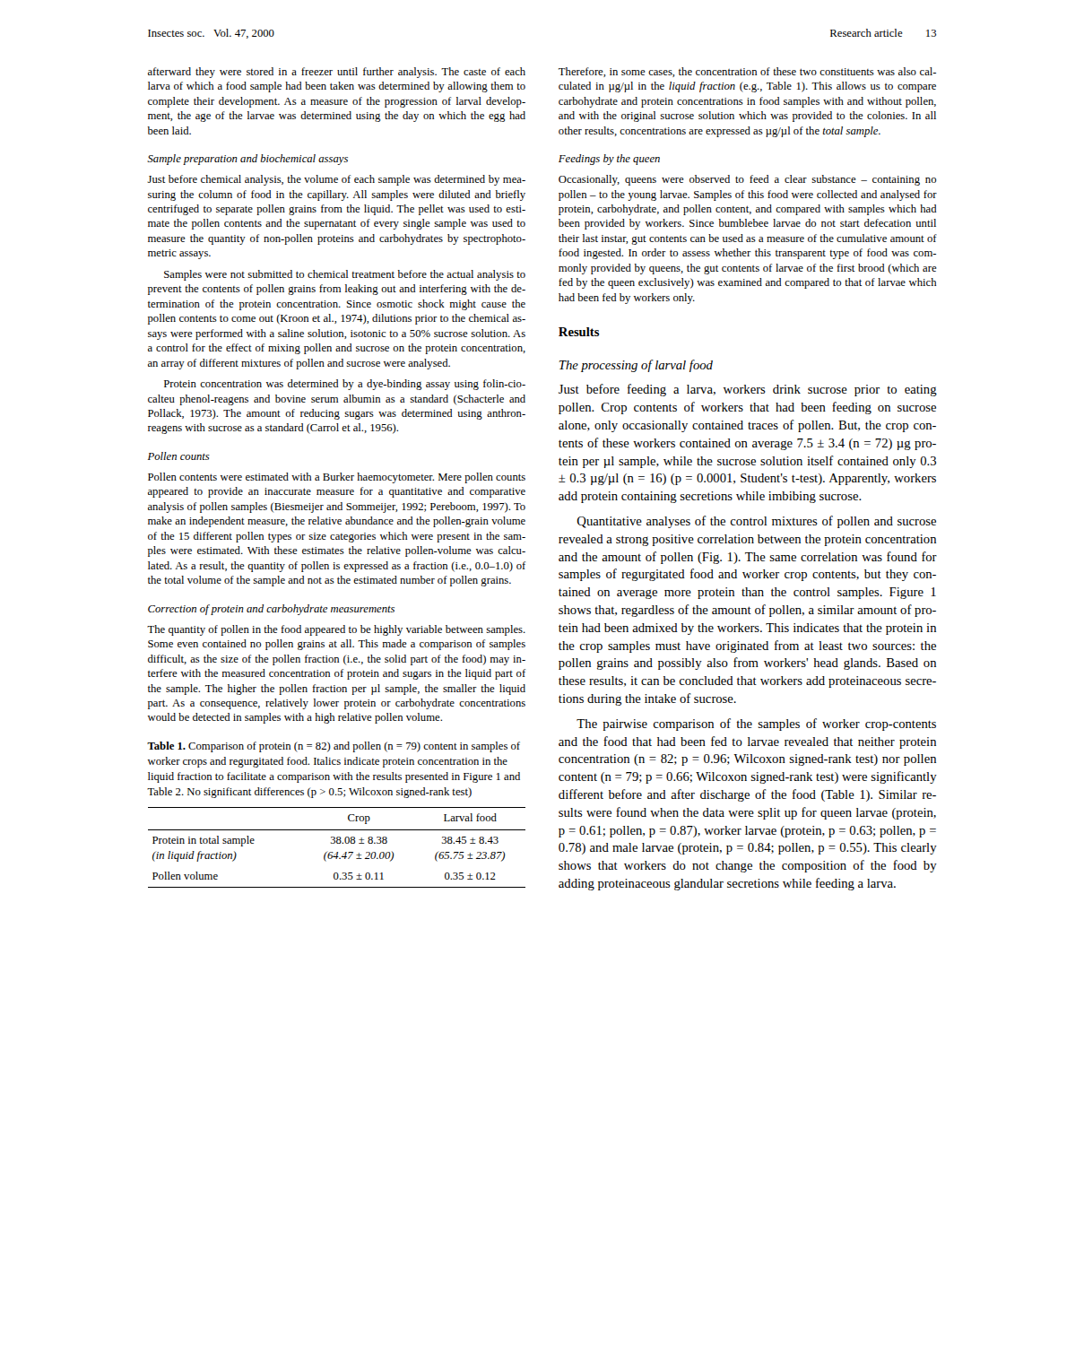Insectes soc. Vol. 47, 2000
Research article
13
afterward they were stored in a freezer until further analysis. The caste of each larva of which a food sample had been taken was determined by allowing them to complete their development. As a measure of the progression of larval development, the age of the larvae was determined using the day on which the egg had been laid.
Sample preparation and biochemical assays
Just before chemical analysis, the volume of each sample was determined by measuring the column of food in the capillary. All samples were diluted and briefly centrifuged to separate pollen grains from the liquid. The pellet was used to estimate the pollen contents and the supernatant of every single sample was used to measure the quantity of non-pollen proteins and carbohydrates by spectrophotometric assays.
Samples were not submitted to chemical treatment before the actual analysis to prevent the contents of pollen grains from leaking out and interfering with the determination of the protein concentration. Since osmotic shock might cause the pollen contents to come out (Kroon et al., 1974), dilutions prior to the chemical assays were performed with a saline solution, isotonic to a 50% sucrose solution. As a control for the effect of mixing pollen and sucrose on the protein concentration, an array of different mixtures of pollen and sucrose were analysed.
Protein concentration was determined by a dye-binding assay using folin-ciocalteu phenol-reagens and bovine serum albumin as a standard (Schacterle and Pollack, 1973). The amount of reducing sugars was determined using anthron-reagens with sucrose as a standard (Carrol et al., 1956).
Pollen counts
Pollen contents were estimated with a Burker haemocytometer. Mere pollen counts appeared to provide an inaccurate measure for a quantitative and comparative analysis of pollen samples (Biesmeijer and Sommeijer, 1992; Pereboom, 1997). To make an independent measure, the relative abundance and the pollen-grain volume of the 15 different pollen types or size categories which were present in the samples were estimated. With these estimates the relative pollen-volume was calculated. As a result, the quantity of pollen is expressed as a fraction (i.e., 0.0–1.0) of the total volume of the sample and not as the estimated number of pollen grains.
Correction of protein and carbohydrate measurements
The quantity of pollen in the food appeared to be highly variable between samples. Some even contained no pollen grains at all. This made a comparison of samples difficult, as the size of the pollen fraction (i.e., the solid part of the food) may interfere with the measured concentration of protein and sugars in the liquid part of the sample. The higher the pollen fraction per µl sample, the smaller the liquid part. As a consequence, relatively lower protein or carbohydrate concentrations would be detected in samples with a high relative pollen volume.
Table 1. Comparison of protein (n = 82) and pollen (n = 79) content in samples of worker crops and regurgitated food. Italics indicate protein concentration in the liquid fraction to facilitate a comparison with the results presented in Figure 1 and Table 2. No significant differences (p > 0.5; Wilcoxon signed-rank test)
| | Crop | Larval food |
| --- | --- | --- |
| Protein in total sample (in liquid fraction) | 38.08 ± 8.38 (64.47 ± 20.00) | 38.45 ± 8.43 (65.75 ± 23.87) |
| Pollen volume | 0.35 ± 0.11 | 0.35 ± 0.12 |
Therefore, in some cases, the concentration of these two constituents was also calculated in µg/µl in the liquid fraction (e.g., Table 1). This allows us to compare carbohydrate and protein concentrations in food samples with and without pollen, and with the original sucrose solution which was provided to the colonies. In all other results, concentrations are expressed as µg/µl of the total sample.
Feedings by the queen
Occasionally, queens were observed to feed a clear substance – containing no pollen – to the young larvae. Samples of this food were collected and analysed for protein, carbohydrate, and pollen content, and compared with samples which had been provided by workers. Since bumblebee larvae do not start defecation until their last instar, gut contents can be used as a measure of the cumulative amount of food ingested. In order to assess whether this transparent type of food was commonly provided by queens, the gut contents of larvae of the first brood (which are fed by the queen exclusively) was examined and compared to that of larvae which had been fed by workers only.
Results
The processing of larval food
Just before feeding a larva, workers drink sucrose prior to eating pollen. Crop contents of workers that had been feeding on sucrose alone, only occasionally contained traces of pollen. But, the crop contents of these workers contained on average 7.5 ± 3.4 (n = 72) µg protein per µl sample, while the sucrose solution itself contained only 0.3 ± 0.3 µg/µl (n = 16) (p = 0.0001, Student's t-test). Apparently, workers add protein containing secretions while imbibing sucrose.
Quantitative analyses of the control mixtures of pollen and sucrose revealed a strong positive correlation between the protein concentration and the amount of pollen (Fig. 1). The same correlation was found for samples of regurgitated food and worker crop contents, but they contained on average more protein than the control samples. Figure 1 shows that, regardless of the amount of pollen, a similar amount of protein had been admixed by the workers. This indicates that the protein in the crop samples must have originated from at least two sources: the pollen grains and possibly also from workers' head glands. Based on these results, it can be concluded that workers add proteinaceous secretions during the intake of sucrose.
The pairwise comparison of the samples of worker crop-contents and the food that had been fed to larvae revealed that neither protein concentration (n = 82; p = 0.96; Wilcoxon signed-rank test) nor pollen content (n = 79; p = 0.66; Wilcoxon signed-rank test) were significantly different before and after discharge of the food (Table 1). Similar results were found when the data were split up for queen larvae (protein, p = 0.61; pollen, p = 0.87), worker larvae (protein, p = 0.63; pollen, p = 0.78) and male larvae (protein, p = 0.84; pollen, p = 0.55). This clearly shows that workers do not change the composition of the food by adding proteinaceous glandular secretions while feeding a larva.